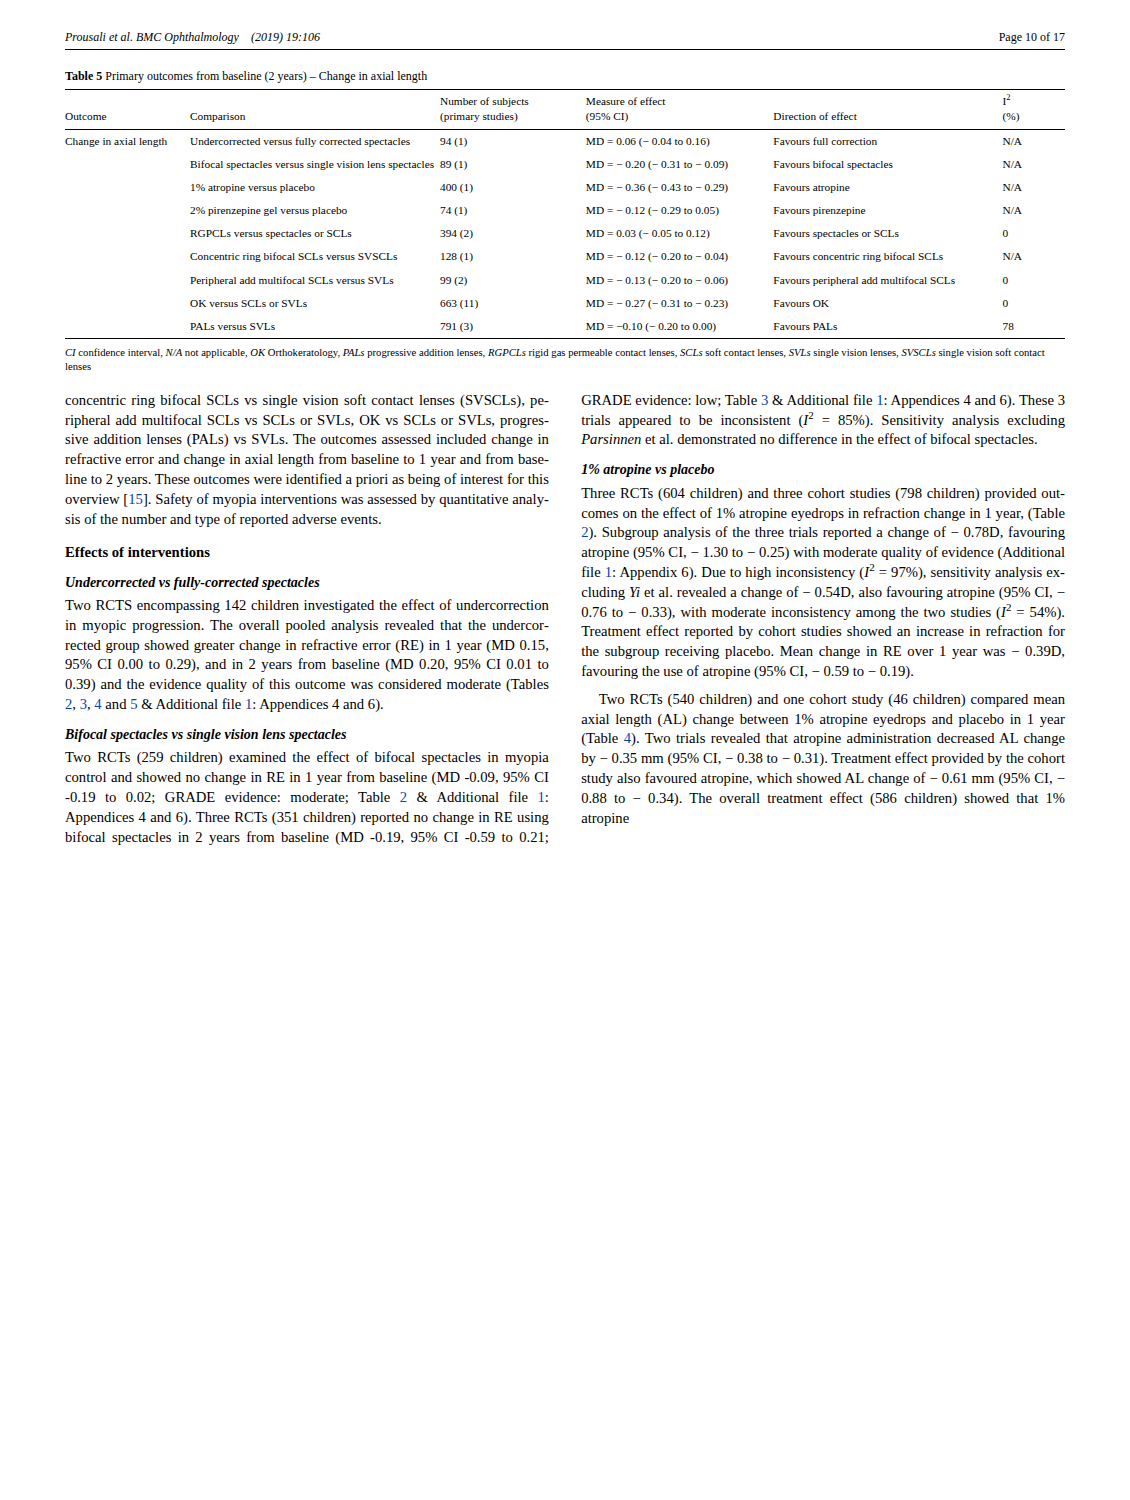Prousali et al. BMC Ophthalmology (2019) 19:106 Page 10 of 17
Table 5 Primary outcomes from baseline (2 years) – Change in axial length
| Outcome | Comparison | Number of subjects (primary studies) | Measure of effect (95% CI) | Direction of effect | I 2 (%) |
| --- | --- | --- | --- | --- | --- |
| Change in axial length | Undercorrected versus fully corrected spectacles | 94 (1) | MD = 0.06 (− 0.04 to 0.16) | Favours full correction | N/A |
| | Bifocal spectacles versus single vision lens spectacles | 89 (1) | MD = − 0.20 (− 0.31 to − 0.09) | Favours bifocal spectacles | N/A |
| | 1% atropine versus placebo | 400 (1) | MD = − 0.36 (− 0.43 to − 0.29) | Favours atropine | N/A |
| | 2% pirenzepine gel versus placebo | 74 (1) | MD = − 0.12 (− 0.29 to 0.05) | Favours pirenzepine | N/A |
| | RGPCLs versus spectacles or SCLs | 394 (2) | MD = 0.03 (− 0.05 to 0.12) | Favours spectacles or SCLs | 0 |
| | Concentric ring bifocal SCLs versus SVSCLs | 128 (1) | MD = − 0.12 (− 0.20 to − 0.04) | Favours concentric ring bifocal SCLs | N/A |
| | Peripheral add multifocal SCLs versus SVLs | 99 (2) | MD = − 0.13 (− 0.20 to − 0.06) | Favours peripheral add multifocal SCLs | 0 |
| | OK versus SCLs or SVLs | 663 (11) | MD = − 0.27 (− 0.31 to − 0.23) | Favours OK | 0 |
| | PALs versus SVLs | 791 (3) | MD = −0.10 (− 0.20 to 0.00) | Favours PALs | 78 |
CI confidence interval, N/A not applicable, OK Orthokeratology, PALs progressive addition lenses, RGPCLs rigid gas permeable contact lenses, SCLs soft contact lenses, SVLs single vision lenses, SVSCLs single vision soft contact lenses
concentric ring bifocal SCLs vs single vision soft contact lenses (SVSCLs), peripheral add multifocal SCLs vs SCLs or SVLs, OK vs SCLs or SVLs, progressive addition lenses (PALs) vs SVLs. The outcomes assessed included change in refractive error and change in axial length from baseline to 1 year and from baseline to 2 years. These outcomes were identified a priori as being of interest for this overview [15]. Safety of myopia interventions was assessed by quantitative analysis of the number and type of reported adverse events.
Effects of interventions
Undercorrected vs fully-corrected spectacles
Two RCTS encompassing 142 children investigated the effect of undercorrection in myopic progression. The overall pooled analysis revealed that the undercorrected group showed greater change in refractive error (RE) in 1 year (MD 0.15, 95% CI 0.00 to 0.29), and in 2 years from baseline (MD 0.20, 95% CI 0.01 to 0.39) and the evidence quality of this outcome was considered moderate (Tables 2, 3, 4 and 5 & Additional file 1: Appendices 4 and 6).
Bifocal spectacles vs single vision lens spectacles
Two RCTs (259 children) examined the effect of bifocal spectacles in myopia control and showed no change in RE in 1 year from baseline (MD -0.09, 95% CI -0.19 to 0.02; GRADE evidence: moderate; Table 2 & Additional file 1: Appendices 4 and 6). Three RCTs (351 children) reported no change in RE using bifocal spectacles in 2 years from baseline (MD -0.19, 95% CI -0.59 to 0.21; GRADE evidence: low; Table 3 & Additional file 1: Appendices 4 and 6). These 3 trials appeared to be inconsistent (I2 = 85%). Sensitivity analysis excluding Parsinnen et al. demonstrated no difference in the effect of bifocal spectacles.
1% atropine vs placebo
Three RCTs (604 children) and three cohort studies (798 children) provided outcomes on the effect of 1% atropine eyedrops in refraction change in 1 year, (Table 2). Subgroup analysis of the three trials reported a change of − 0.78D, favouring atropine (95% CI, − 1.30 to − 0.25) with moderate quality of evidence (Additional file 1: Appendix 6). Due to high inconsistency (I2 = 97%), sensitivity analysis excluding Yi et al. revealed a change of − 0.54D, also favouring atropine (95% CI, − 0.76 to − 0.33), with moderate inconsistency among the two studies (I2 = 54%). Treatment effect reported by cohort studies showed an increase in refraction for the subgroup receiving placebo. Mean change in RE over 1 year was − 0.39D, favouring the use of atropine (95% CI, − 0.59 to − 0.19).
Two RCTs (540 children) and one cohort study (46 children) compared mean axial length (AL) change between 1% atropine eyedrops and placebo in 1 year (Table 4). Two trials revealed that atropine administration decreased AL change by − 0.35 mm (95% CI, − 0.38 to − 0.31). Treatment effect provided by the cohort study also favoured atropine, which showed AL change of − 0.61 mm (95% CI, − 0.88 to − 0.34). The overall treatment effect (586 children) showed that 1% atropine